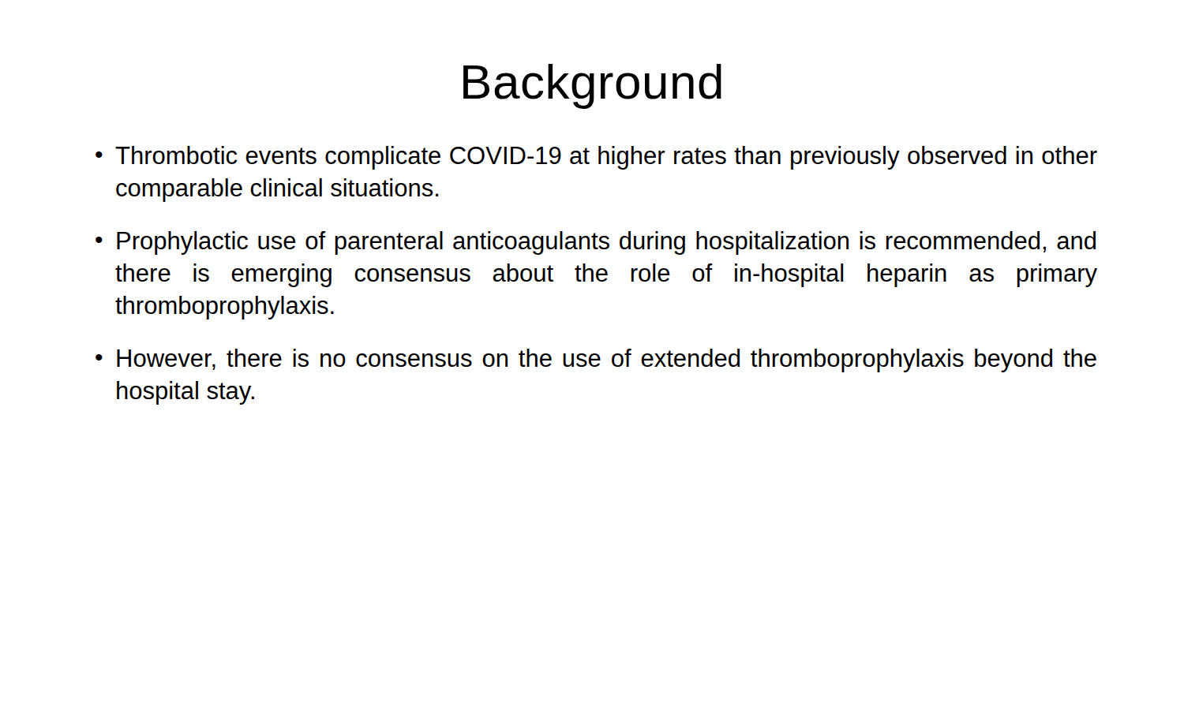Background
Thrombotic events complicate COVID-19 at higher rates than previously observed in other comparable clinical situations.
Prophylactic use of parenteral anticoagulants during hospitalization is recommended, and there is emerging consensus about the role of in-hospital heparin as primary thromboprophylaxis.
However, there is no consensus on the use of extended thromboprophylaxis beyond the hospital stay.